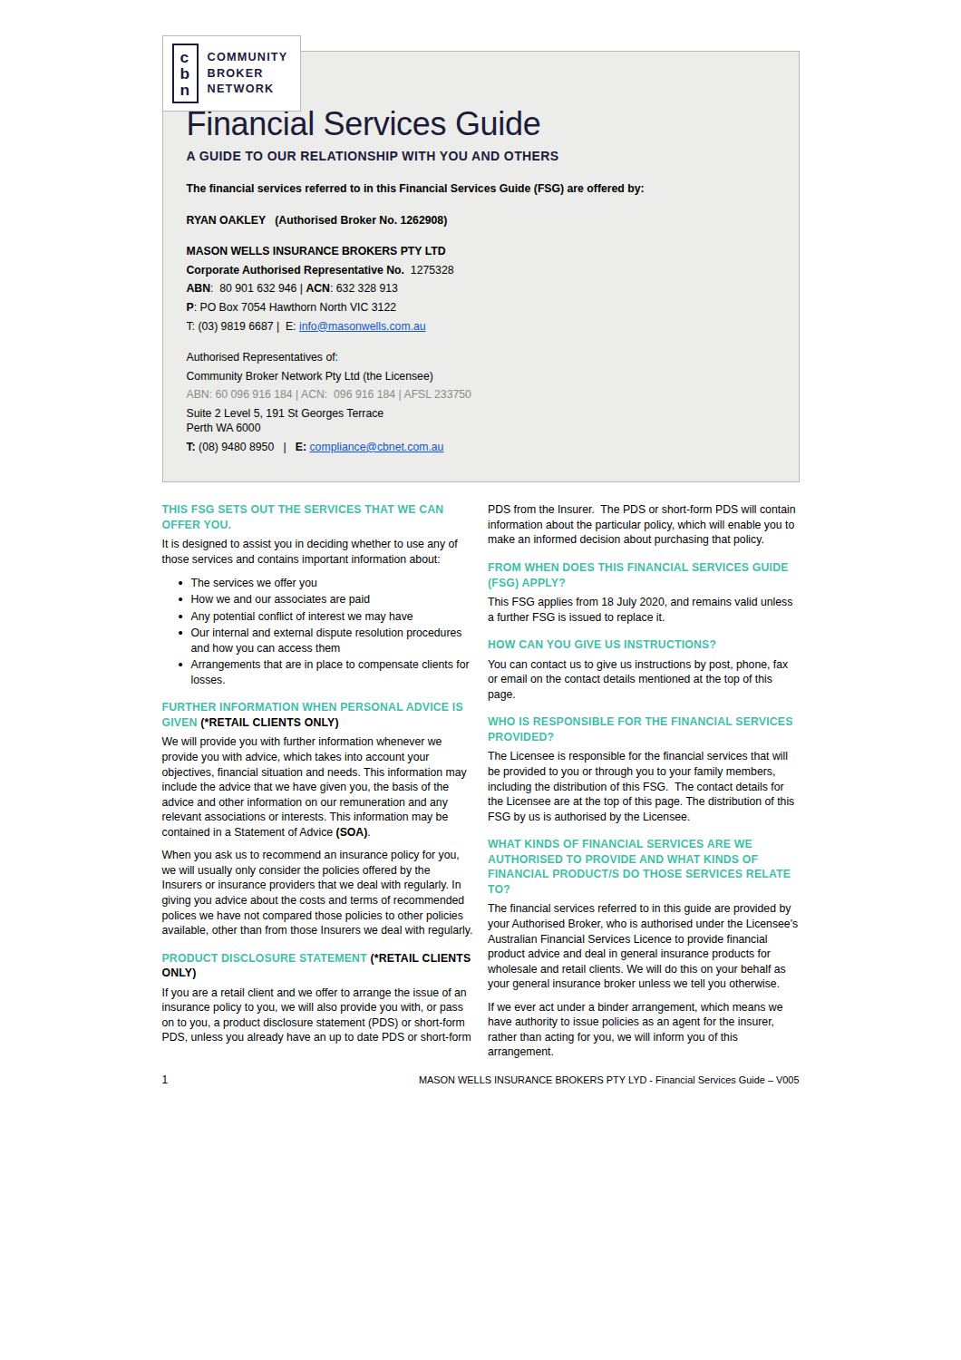cbn
COMMUNITY
BROKER
NETWORK
Financial Services Guide
A GUIDE TO OUR RELATIONSHIP WITH YOU AND OTHERS
The financial services referred to in this Financial Services Guide (FSG) are offered by:
RYAN OAKLEY (Authorised Broker No. 1262908)
MASON WELLS INSURANCE BROKERS PTY LTD
Corporate Authorised Representative No. 1275328
ABN: 80 901 632 946 | ACN: 632 328 913
P: PO Box 7054 Hawthorn North VIC 3122
T: (03) 9819 6687 | E: info@masonwells.com.au
Authorised Representatives of:
Community Broker Network Pty Ltd (the Licensee)
ABN: 60 096 916 184 | ACN: 096 916 184 | AFSL 233750
Suite 2 Level 5, 191 St Georges Terrace
Perth WA 6000
T: (08) 9480 8950 | E: compliance@cbnet.com.au
THIS FSG SETS OUT THE SERVICES THAT WE CAN OFFER YOU.
It is designed to assist you in deciding whether to use any of those services and contains important information about:
The services we offer you
How we and our associates are paid
Any potential conflict of interest we may have
Our internal and external dispute resolution procedures and how you can access them
Arrangements that are in place to compensate clients for losses.
FURTHER INFORMATION WHEN PERSONAL ADVICE IS GIVEN (*retail clients only)
We will provide you with further information whenever we provide you with advice, which takes into account your objectives, financial situation and needs. This information may include the advice that we have given you, the basis of the advice and other information on our remuneration and any relevant associations or interests. This information may be contained in a Statement of Advice (SOA).
When you ask us to recommend an insurance policy for you, we will usually only consider the policies offered by the Insurers or insurance providers that we deal with regularly. In giving you advice about the costs and terms of recommended polices we have not compared those policies to other policies available, other than from those Insurers we deal with regularly.
PRODUCT DISCLOSURE STATEMENT (*retail clients only)
If you are a retail client and we offer to arrange the issue of an insurance policy to you, we will also provide you with, or pass on to you, a product disclosure statement (PDS) or short-form PDS, unless you already have an up to date PDS or short-form PDS from the Insurer. The PDS or short-form PDS will contain information about the particular policy, which will enable you to make an informed decision about purchasing that policy.
FROM WHEN DOES THIS FINANCIAL SERVICES GUIDE (FSG) APPLY?
This FSG applies from 18 July 2020, and remains valid unless a further FSG is issued to replace it.
HOW CAN YOU GIVE US INSTRUCTIONS?
You can contact us to give us instructions by post, phone, fax or email on the contact details mentioned at the top of this page.
WHO IS RESPONSIBLE FOR THE FINANCIAL SERVICES PROVIDED?
The Licensee is responsible for the financial services that will be provided to you or through you to your family members, including the distribution of this FSG. The contact details for the Licensee are at the top of this page. The distribution of this FSG by us is authorised by the Licensee.
WHAT KINDS OF FINANCIAL SERVICES ARE WE AUTHORISED TO PROVIDE AND WHAT KINDS OF FINANCIAL PRODUCT/S DO THOSE SERVICES RELATE TO?
The financial services referred to in this guide are provided by your Authorised Broker, who is authorised under the Licensee's Australian Financial Services Licence to provide financial product advice and deal in general insurance products for wholesale and retail clients. We will do this on your behalf as your general insurance broker unless we tell you otherwise.
If we ever act under a binder arrangement, which means we have authority to issue policies as an agent for the insurer, rather than acting for you, we will inform you of this arrangement.
1
MASON WELLS INSURANCE BROKERS PTY LYD - Financial Services Guide – V005